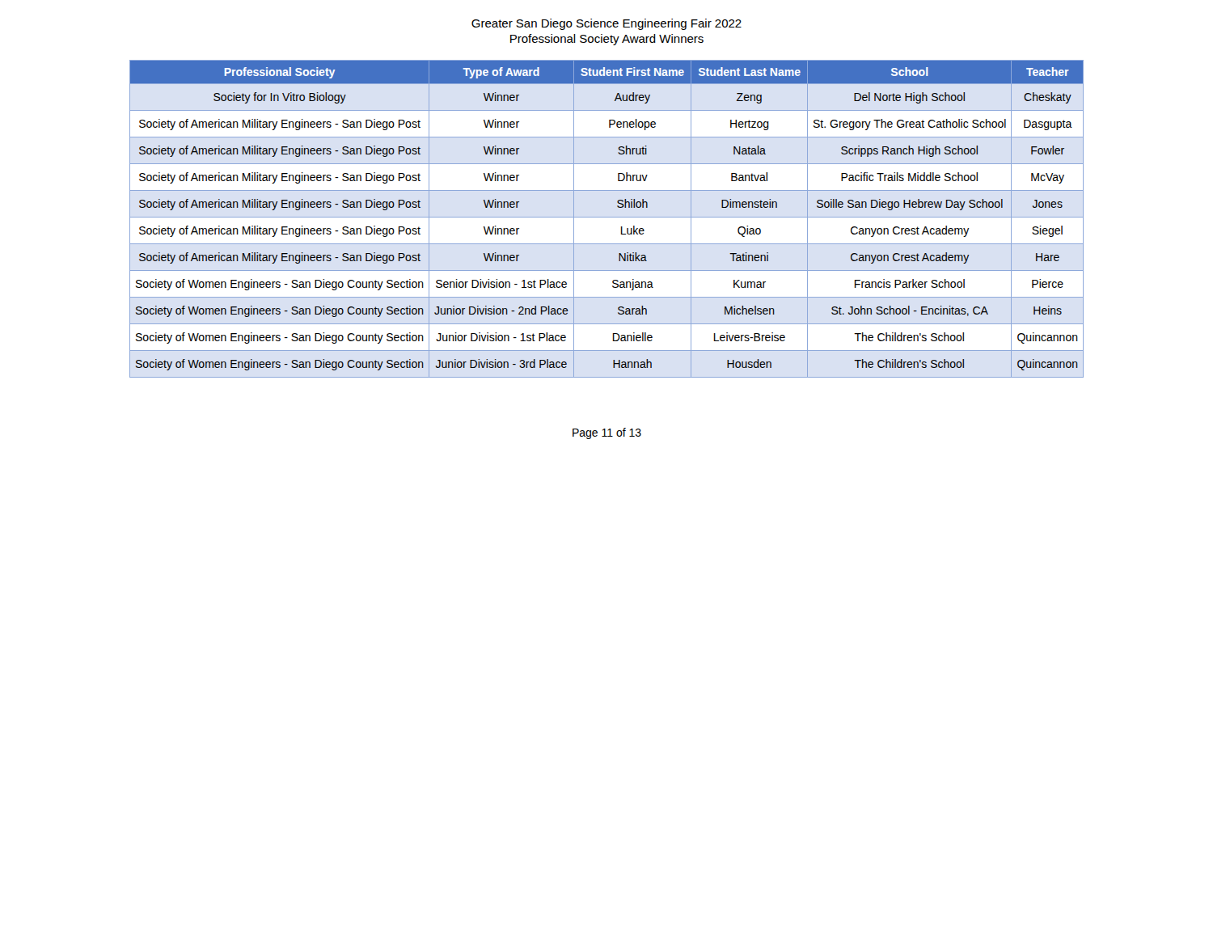Greater San Diego Science Engineering Fair 2022
Professional Society Award Winners
| Professional Society | Type of Award | Student First Name | Student Last Name | School | Teacher |
| --- | --- | --- | --- | --- | --- |
| Society for In Vitro Biology | Winner | Audrey | Zeng | Del Norte High School | Cheskaty |
| Society of American Military Engineers - San Diego Post | Winner | Penelope | Hertzog | St. Gregory The Great Catholic School | Dasgupta |
| Society of American Military Engineers - San Diego Post | Winner | Shruti | Natala | Scripps Ranch High School | Fowler |
| Society of American Military Engineers - San Diego Post | Winner | Dhruv | Bantval | Pacific Trails Middle School | McVay |
| Society of American Military Engineers - San Diego Post | Winner | Shiloh | Dimenstein | Soille San Diego Hebrew Day School | Jones |
| Society of American Military Engineers - San Diego Post | Winner | Luke | Qiao | Canyon Crest Academy | Siegel |
| Society of American Military Engineers - San Diego Post | Winner | Nitika | Tatineni | Canyon Crest Academy | Hare |
| Society of Women Engineers - San Diego County Section | Senior Division - 1st Place | Sanjana | Kumar | Francis Parker School | Pierce |
| Society of Women Engineers - San Diego County Section | Junior Division - 2nd Place | Sarah | Michelsen | St. John School - Encinitas, CA | Heins |
| Society of Women Engineers - San Diego County Section | Junior Division - 1st Place | Danielle | Leivers-Breise | The Children's School | Quincannon |
| Society of Women Engineers - San Diego County Section | Junior Division - 3rd Place | Hannah | Housden | The Children's School | Quincannon |
Page 11 of 13